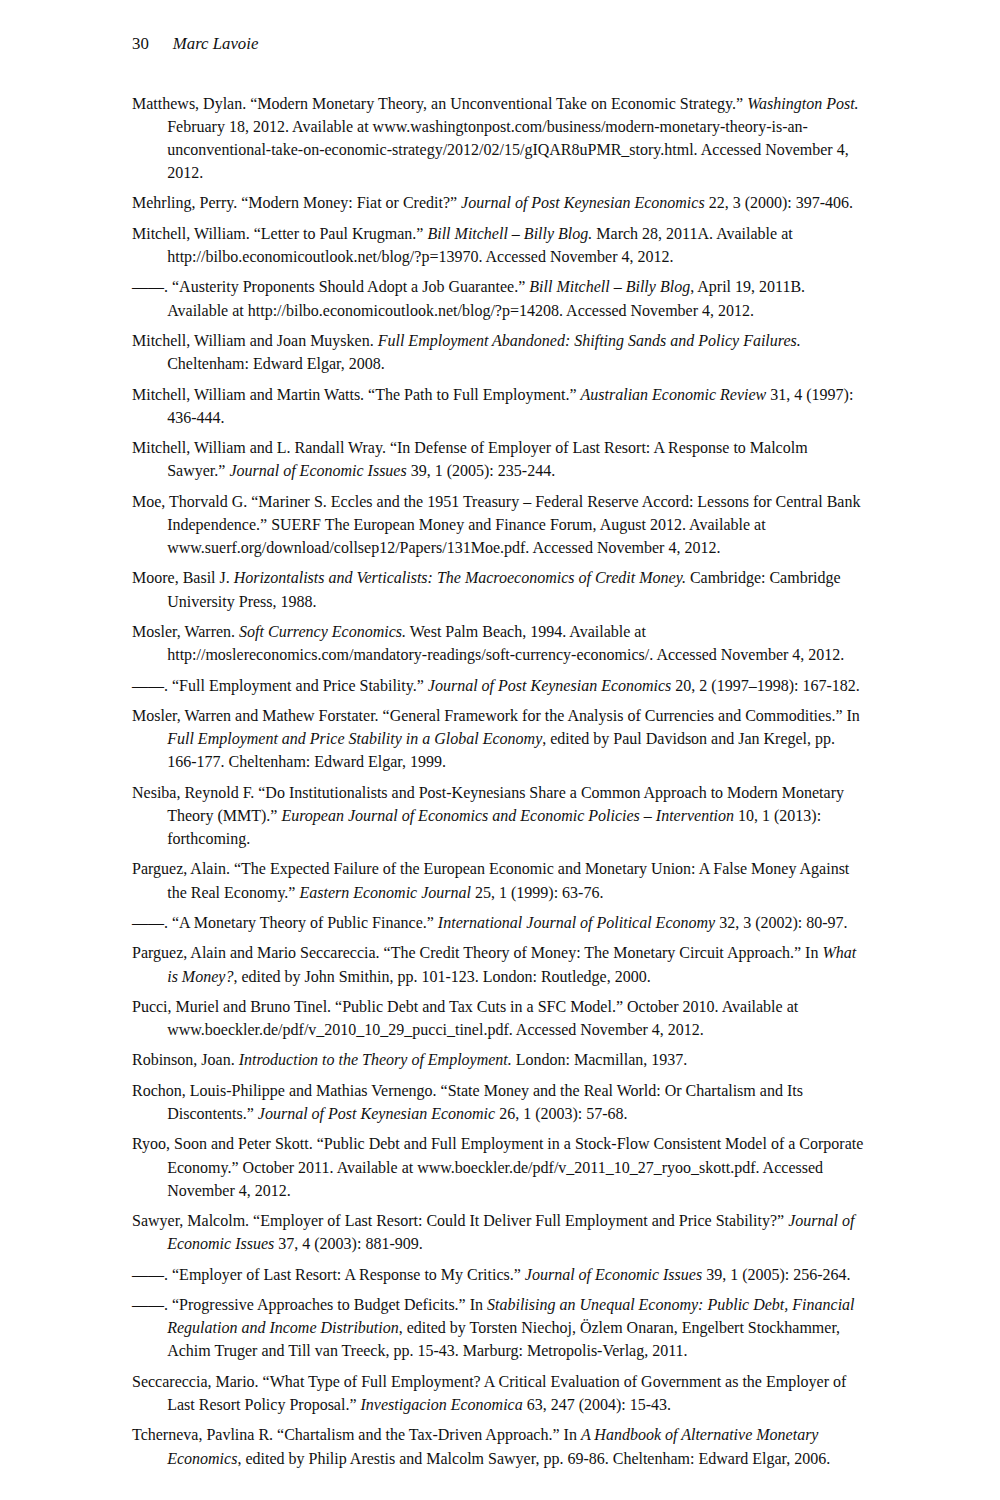30 Marc Lavoie
Matthews, Dylan. “Modern Monetary Theory, an Unconventional Take on Economic Strategy.” Washington Post. February 18, 2012. Available at www.washingtonpost.com/business/modern-monetary-theory-is-an-unconventional-take-on-economic-strategy/2012/02/15/gIQAR8uPMR_story.html. Accessed November 4, 2012.
Mehrling, Perry. “Modern Money: Fiat or Credit?” Journal of Post Keynesian Economics 22, 3 (2000): 397-406.
Mitchell, William. “Letter to Paul Krugman.” Bill Mitchell – Billy Blog. March 28, 2011A. Available at http://bilbo.economicoutlook.net/blog/?p=13970. Accessed November 4, 2012.
——. “Austerity Proponents Should Adopt a Job Guarantee.” Bill Mitchell – Billy Blog, April 19, 2011B. Available at http://bilbo.economicoutlook.net/blog/?p=14208. Accessed November 4, 2012.
Mitchell, William and Joan Muysken. Full Employment Abandoned: Shifting Sands and Policy Failures. Cheltenham: Edward Elgar, 2008.
Mitchell, William and Martin Watts. “The Path to Full Employment.” Australian Economic Review 31, 4 (1997): 436-444.
Mitchell, William and L. Randall Wray. “In Defense of Employer of Last Resort: A Response to Malcolm Sawyer.” Journal of Economic Issues 39, 1 (2005): 235-244.
Moe, Thorvald G. “Mariner S. Eccles and the 1951 Treasury – Federal Reserve Accord: Lessons for Central Bank Independence.” SUERF The European Money and Finance Forum, August 2012. Available at www.suerf.org/download/collsep12/Papers/131Moe.pdf. Accessed November 4, 2012.
Moore, Basil J. Horizontalists and Verticalists: The Macroeconomics of Credit Money. Cambridge: Cambridge University Press, 1988.
Mosler, Warren. Soft Currency Economics. West Palm Beach, 1994. Available at http://moslereconomics.com/mandatory-readings/soft-currency-economics/. Accessed November 4, 2012.
——. “Full Employment and Price Stability.” Journal of Post Keynesian Economics 20, 2 (1997–1998): 167-182.
Mosler, Warren and Mathew Forstater. “General Framework for the Analysis of Currencies and Commodities.” In Full Employment and Price Stability in a Global Economy, edited by Paul Davidson and Jan Kregel, pp. 166-177. Cheltenham: Edward Elgar, 1999.
Nesiba, Reynold F. “Do Institutionalists and Post-Keynesians Share a Common Approach to Modern Monetary Theory (MMT).” European Journal of Economics and Economic Policies – Intervention 10, 1 (2013): forthcoming.
Parguez, Alain. “The Expected Failure of the European Economic and Monetary Union: A False Money Against the Real Economy.” Eastern Economic Journal 25, 1 (1999): 63-76.
——. “A Monetary Theory of Public Finance.” International Journal of Political Economy 32, 3 (2002): 80-97.
Parguez, Alain and Mario Seccareccia. “The Credit Theory of Money: The Monetary Circuit Approach.” In What is Money?, edited by John Smithin, pp. 101-123. London: Routledge, 2000.
Pucci, Muriel and Bruno Tinel. “Public Debt and Tax Cuts in a SFC Model.” October 2010. Available at www.boeckler.de/pdf/v_2010_10_29_pucci_tinel.pdf. Accessed November 4, 2012.
Robinson, Joan. Introduction to the Theory of Employment. London: Macmillan, 1937.
Rochon, Louis-Philippe and Mathias Vernengo. “State Money and the Real World: Or Chartalism and Its Discontents.” Journal of Post Keynesian Economic 26, 1 (2003): 57-68.
Ryoo, Soon and Peter Skott. “Public Debt and Full Employment in a Stock-Flow Consistent Model of a Corporate Economy.” October 2011. Available at www.boeckler.de/pdf/v_2011_10_27_ryoo_skott.pdf. Accessed November 4, 2012.
Sawyer, Malcolm. “Employer of Last Resort: Could It Deliver Full Employment and Price Stability?” Journal of Economic Issues 37, 4 (2003): 881-909.
——. “Employer of Last Resort: A Response to My Critics.” Journal of Economic Issues 39, 1 (2005): 256-264.
——. “Progressive Approaches to Budget Deficits.” In Stabilising an Unequal Economy: Public Debt, Financial Regulation and Income Distribution, edited by Torsten Niechoj, Özlem Onaran, Engelbert Stockhammer, Achim Truger and Till van Treeck, pp. 15-43. Marburg: Metropolis-Verlag, 2011.
Seccareccia, Mario. “What Type of Full Employment? A Critical Evaluation of Government as the Employer of Last Resort Policy Proposal.” Investigacion Economica 63, 247 (2004): 15-43.
Tcherneva, Pavlina R. “Chartalism and the Tax-Driven Approach.” In A Handbook of Alternative Monetary Economics, edited by Philip Arestis and Malcolm Sawyer, pp. 69-86. Cheltenham: Edward Elgar, 2006.